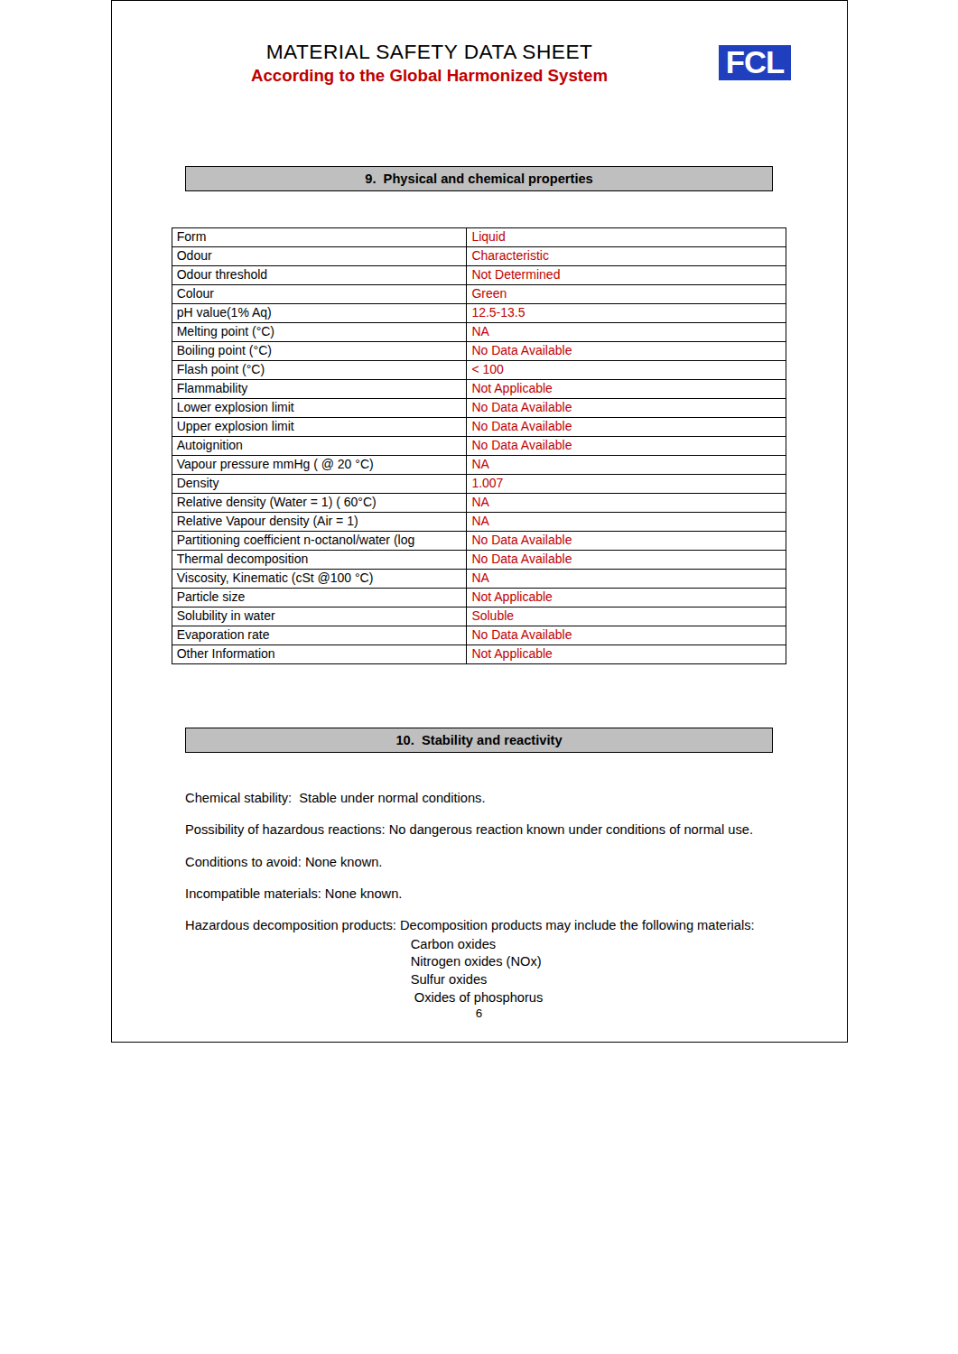MATERIAL SAFETY DATA SHEET
According to the Global Harmonized System
FCL
9. Physical and chemical properties
| Form | Liquid |
| Odour | Characteristic |
| Odour threshold | Not Determined |
| Colour | Green |
| pH value(1% Aq) | 12.5-13.5 |
| Melting point (°C) | NA |
| Boiling point (°C) | No Data Available |
| Flash point (°C) | < 100 |
| Flammability | Not Applicable |
| Lower explosion limit | No Data Available |
| Upper explosion limit | No Data Available |
| Autoignition | No Data Available |
| Vapour pressure mmHg ( @ 20 °C) | NA |
| Density | 1.007 |
| Relative density (Water = 1) ( 60°C) | NA |
| Relative Vapour density (Air = 1) | NA |
| Partitioning coefficient n-octanol/water (log | No Data Available |
| Thermal decomposition | No Data Available |
| Viscosity, Kinematic (cSt @100 °C) | NA |
| Particle size | Not Applicable |
| Solubility in water | Soluble |
| Evaporation rate | No Data Available |
| Other Information | Not Applicable |
10. Stability and reactivity
Chemical stability: Stable under normal conditions.
Possibility of hazardous reactions: No dangerous reaction known under conditions of normal use.
Conditions to avoid: None known.
Incompatible materials: None known.
Hazardous decomposition products: Decomposition products may include the following materials:
Carbon oxides
Nitrogen oxides (NOx)
Sulfur oxides
Oxides of phosphorus
6